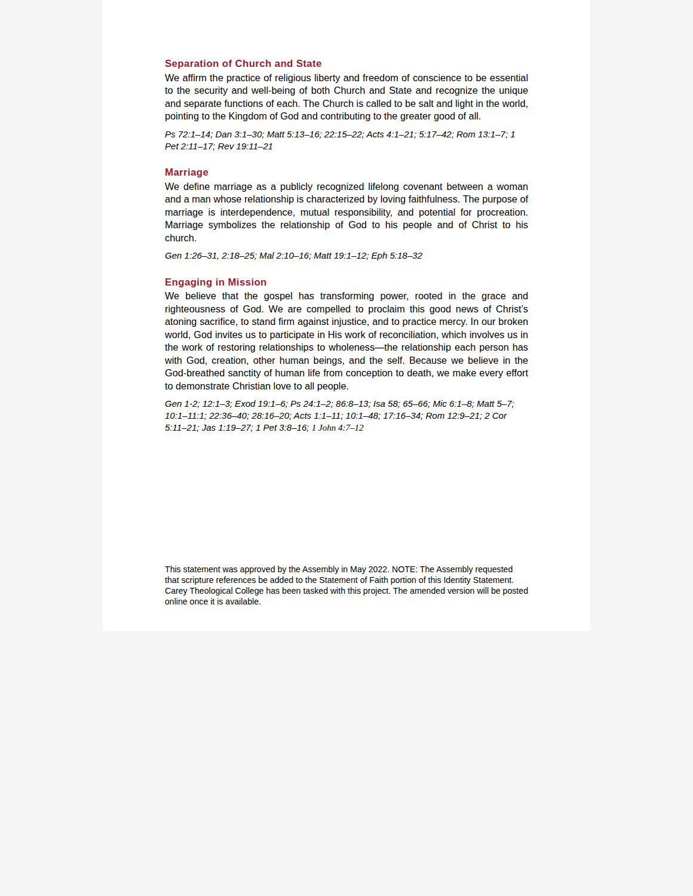Separation of Church and State
We affirm the practice of religious liberty and freedom of conscience to be essential to the security and well-being of both Church and State and recognize the unique and separate functions of each. The Church is called to be salt and light in the world, pointing to the Kingdom of God and contributing to the greater good of all.
Ps 72:1–14; Dan 3:1–30; Matt 5:13–16; 22:15–22; Acts 4:1–21; 5:17–42; Rom 13:1–7; 1 Pet 2:11–17; Rev 19:11–21
Marriage
We define marriage as a publicly recognized lifelong covenant between a woman and a man whose relationship is characterized by loving faithfulness. The purpose of marriage is interdependence, mutual responsibility, and potential for procreation. Marriage symbolizes the relationship of God to his people and of Christ to his church.
Gen 1:26–31, 2:18–25; Mal 2:10–16; Matt 19:1–12; Eph 5:18–32
Engaging in Mission
We believe that the gospel has transforming power, rooted in the grace and righteousness of God. We are compelled to proclaim this good news of Christ’s atoning sacrifice, to stand firm against injustice, and to practice mercy. In our broken world, God invites us to participate in His work of reconciliation, which involves us in the work of restoring relationships to wholeness—the relationship each person has with God, creation, other human beings, and the self. Because we believe in the God-breathed sanctity of human life from conception to death, we make every effort to demonstrate Christian love to all people.
Gen 1-2; 12:1–3; Exod 19:1–6; Ps 24:1–2; 86:8–13; Isa 58; 65–66; Mic 6:1–8; Matt 5–7; 10:1–11:1; 22:36–40; 28:16–20; Acts 1:1–11; 10:1–48; 17:16–34; Rom 12:9–21; 2 Cor 5:11–21; Jas 1:19–27; 1 Pet 3:8–16; 1 John 4:7–12
This statement was approved by the Assembly in May 2022. NOTE: The Assembly requested that scripture references be added to the Statement of Faith portion of this Identity Statement. Carey Theological College has been tasked with this project. The amended version will be posted online once it is available.